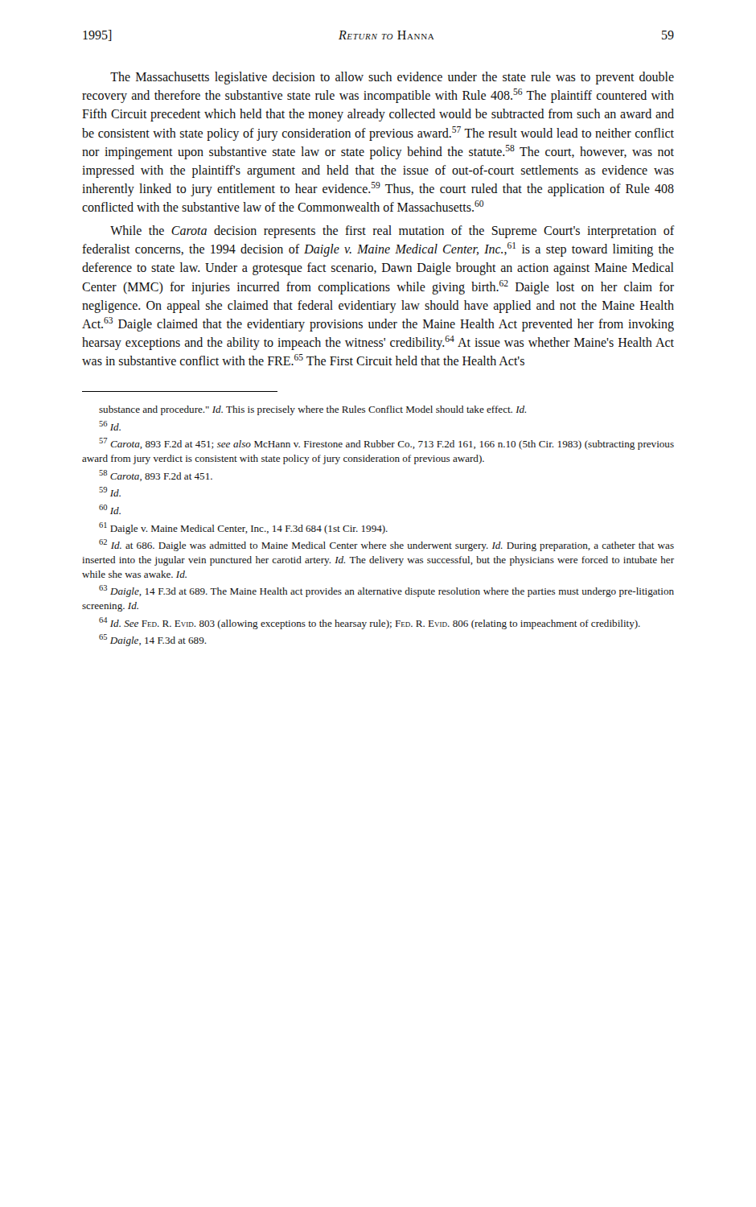1995] Return to Hanna 59
The Massachusetts legislative decision to allow such evidence under the state rule was to prevent double recovery and therefore the substantive state rule was incompatible with Rule 408.56 The plaintiff countered with Fifth Circuit precedent which held that the money already collected would be subtracted from such an award and be consistent with state policy of jury consideration of previous award.57 The result would lead to neither conflict nor impingement upon substantive state law or state policy behind the statute.58 The court, however, was not impressed with the plaintiff's argument and held that the issue of out-of-court settlements as evidence was inherently linked to jury entitlement to hear evidence.59 Thus, the court ruled that the application of Rule 408 conflicted with the substantive law of the Commonwealth of Massachusetts.60
While the Carota decision represents the first real mutation of the Supreme Court's interpretation of federalist concerns, the 1994 decision of Daigle v. Maine Medical Center, Inc.,61 is a step toward limiting the deference to state law. Under a grotesque fact scenario, Dawn Daigle brought an action against Maine Medical Center (MMC) for injuries incurred from complications while giving birth.62 Daigle lost on her claim for negligence. On appeal she claimed that federal evidentiary law should have applied and not the Maine Health Act.63 Daigle claimed that the evidentiary provisions under the Maine Health Act prevented her from invoking hearsay exceptions and the ability to impeach the witness' credibility.64 At issue was whether Maine's Health Act was in substantive conflict with the FRE.65 The First Circuit held that the Health Act's
substance and procedure." Id. This is precisely where the Rules Conflict Model should take effect. Id.
56 Id.
57 Carota, 893 F.2d at 451; see also McHann v. Firestone and Rubber Co., 713 F.2d 161, 166 n.10 (5th Cir. 1983) (subtracting previous award from jury verdict is consistent with state policy of jury consideration of previous award).
58 Carota, 893 F.2d at 451.
59 Id.
60 Id.
61 Daigle v. Maine Medical Center, Inc., 14 F.3d 684 (1st Cir. 1994).
62 Id. at 686. Daigle was admitted to Maine Medical Center where she underwent surgery. Id. During preparation, a catheter that was inserted into the jugular vein punctured her carotid artery. Id. The delivery was successful, but the physicians were forced to intubate her while she was awake. Id.
63 Daigle, 14 F.3d at 689. The Maine Health act provides an alternative dispute resolution where the parties must undergo pre-litigation screening. Id.
64 Id. See Fed. R. Evid. 803 (allowing exceptions to the hearsay rule); Fed. R. Evid. 806 (relating to impeachment of credibility).
65 Daigle, 14 F.3d at 689.